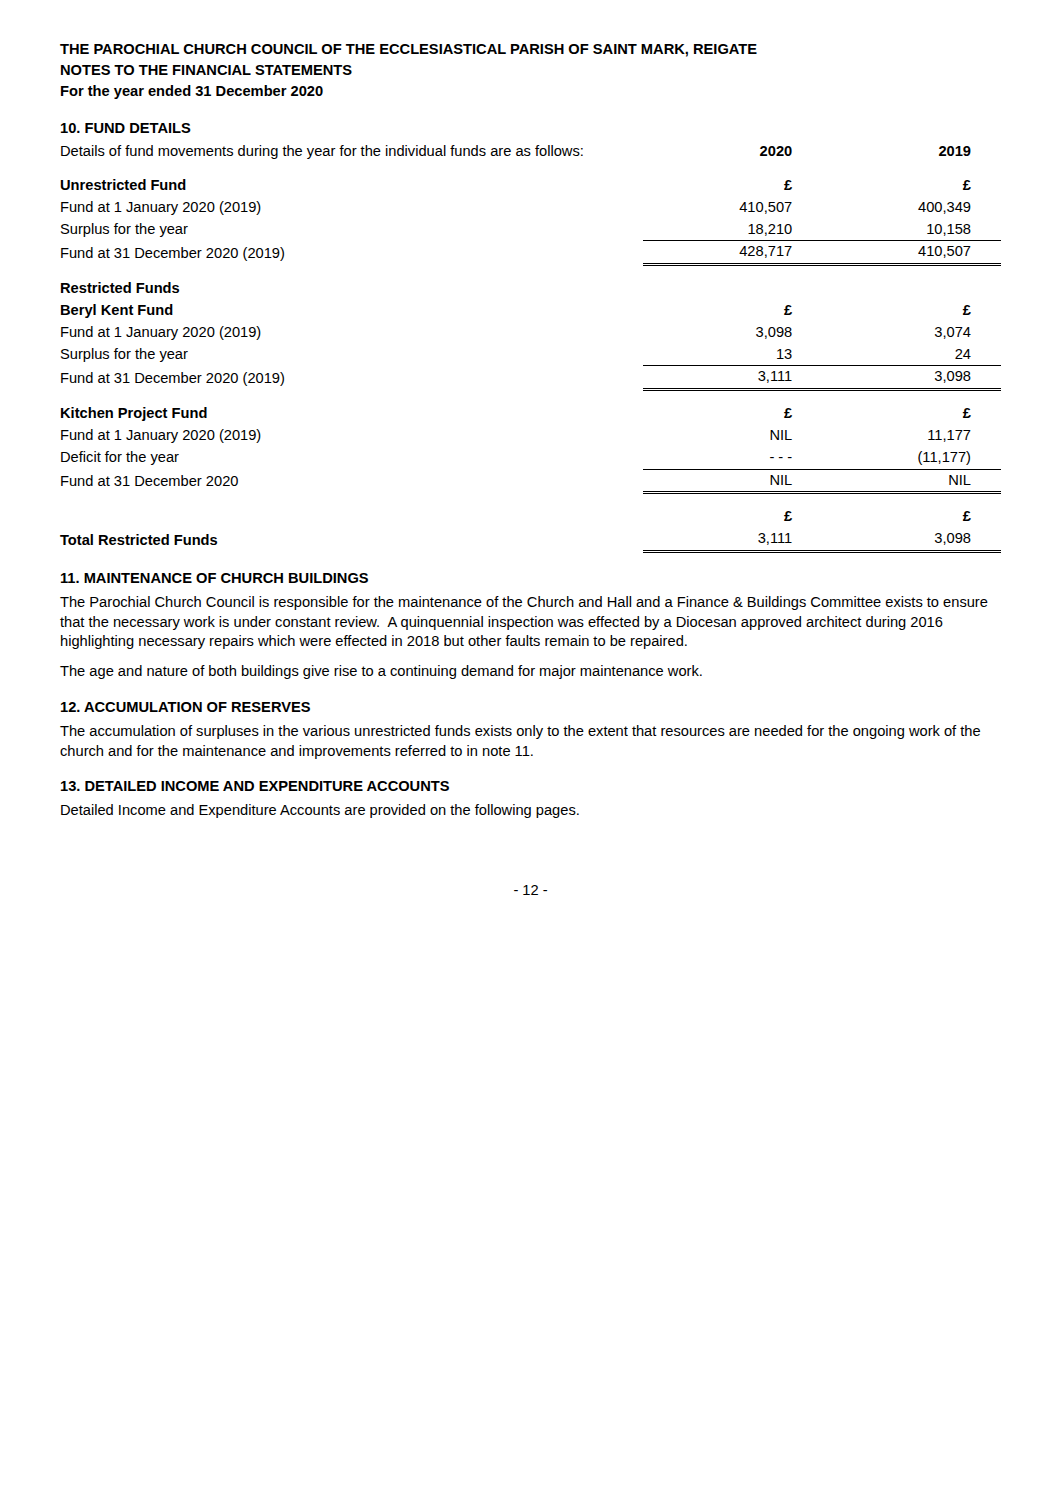THE PAROCHIAL CHURCH COUNCIL OF THE ECCLESIASTICAL PARISH OF SAINT MARK, REIGATE
NOTES TO THE FINANCIAL STATEMENTS
For the year ended 31 December 2020
10. FUND DETAILS
| Details of fund movements during the year for the individual funds are as follows: | 2020 | 2019 |
| Unrestricted Fund | £ | £ |
| Fund at 1 January 2020 (2019) | 410,507 | 400,349 |
| Surplus for the year | 18,210 | 10,158 |
| Fund at 31 December 2020 (2019) | 428,717 | 410,507 |
| Restricted Funds | | |
| Beryl Kent Fund | £ | £ |
| Fund at 1 January 2020 (2019) | 3,098 | 3,074 |
| Surplus for the year | 13 | 24 |
| Fund at 31 December 2020 (2019) | 3,111 | 3,098 |
| Kitchen Project Fund | £ | £ |
| Fund at 1 January 2020 (2019) | NIL | 11,177 |
| Deficit for the year | - - - | (11,177) |
| Fund at 31 December 2020 | NIL | NIL |
| | £ | £ |
| Total Restricted Funds | 3,111 | 3,098 |
11. MAINTENANCE OF CHURCH BUILDINGS
The Parochial Church Council is responsible for the maintenance of the Church and Hall and a Finance & Buildings Committee exists to ensure that the necessary work is under constant review. A quinquennial inspection was effected by a Diocesan approved architect during 2016 highlighting necessary repairs which were effected in 2018 but other faults remain to be repaired.
The age and nature of both buildings give rise to a continuing demand for major maintenance work.
12. ACCUMULATION OF RESERVES
The accumulation of surpluses in the various unrestricted funds exists only to the extent that resources are needed for the ongoing work of the church and for the maintenance and improvements referred to in note 11.
13. DETAILED INCOME AND EXPENDITURE ACCOUNTS
Detailed Income and Expenditure Accounts are provided on the following pages.
- 12 -